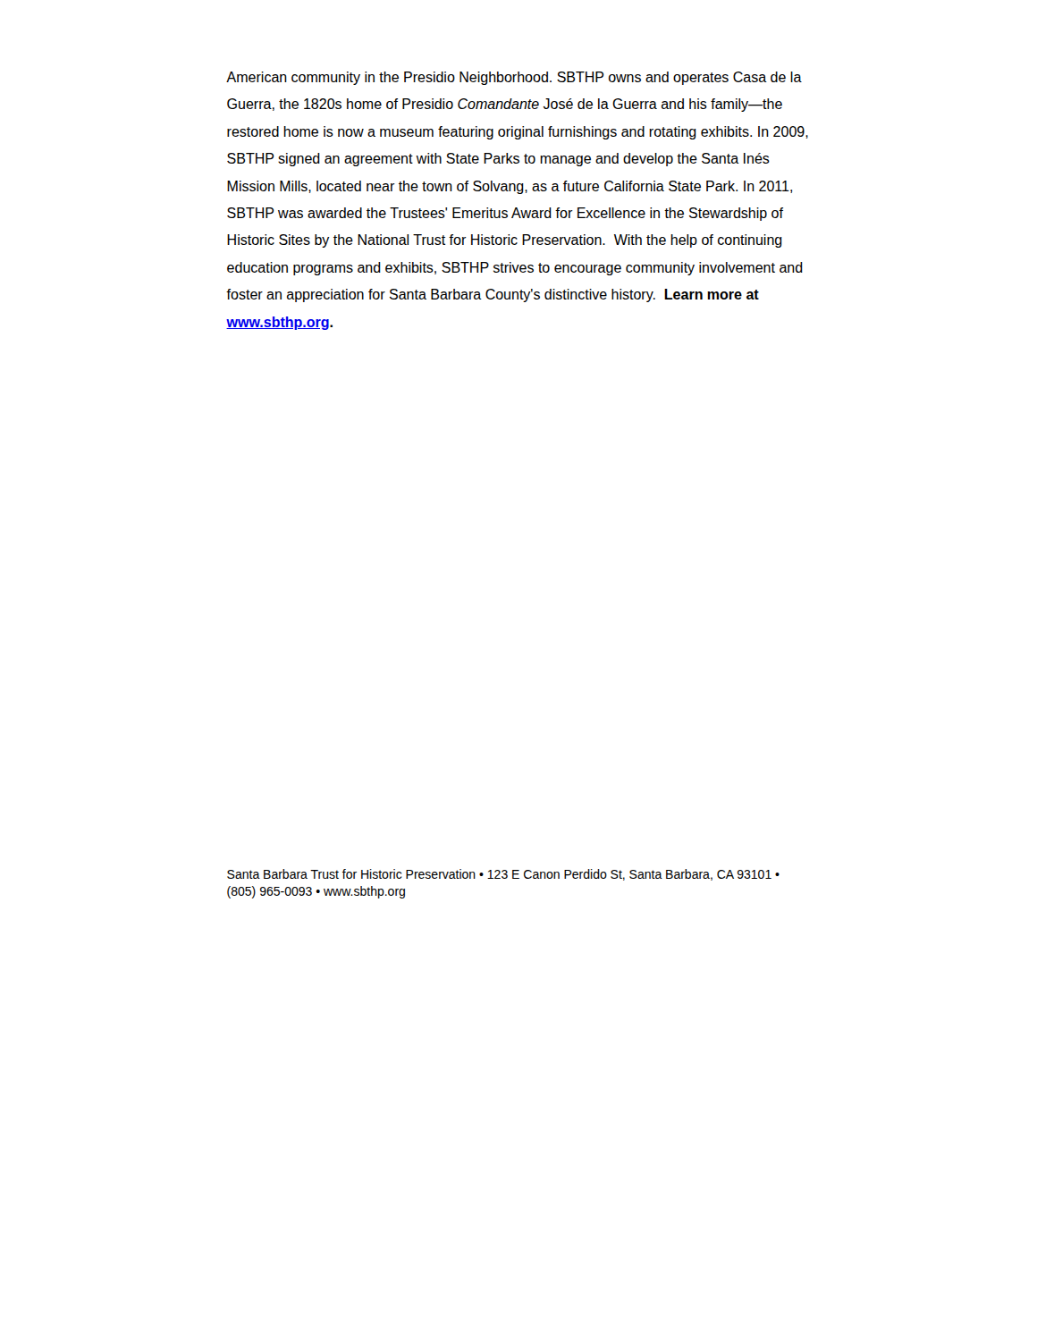American community in the Presidio Neighborhood. SBTHP owns and operates Casa de la Guerra, the 1820s home of Presidio Comandante José de la Guerra and his family—the restored home is now a museum featuring original furnishings and rotating exhibits. In 2009, SBTHP signed an agreement with State Parks to manage and develop the Santa Inés Mission Mills, located near the town of Solvang, as a future California State Park. In 2011, SBTHP was awarded the Trustees' Emeritus Award for Excellence in the Stewardship of Historic Sites by the National Trust for Historic Preservation. With the help of continuing education programs and exhibits, SBTHP strives to encourage community involvement and foster an appreciation for Santa Barbara County's distinctive history. Learn more at www.sbthp.org.
Santa Barbara Trust for Historic Preservation • 123 E Canon Perdido St, Santa Barbara, CA 93101 • (805) 965-0093 • www.sbthp.org